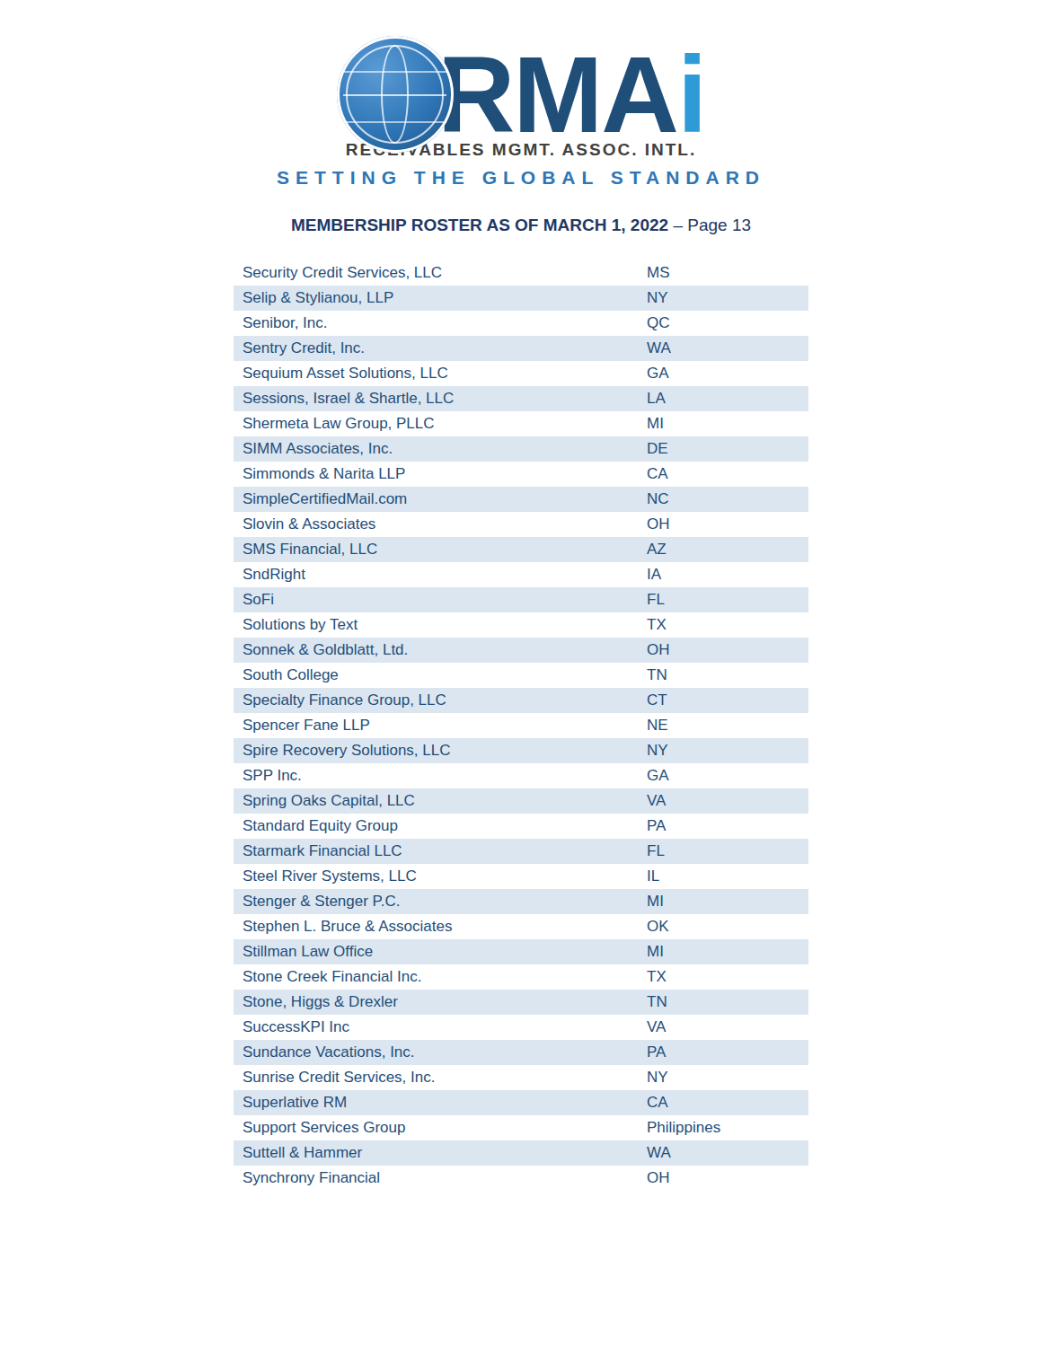RMAi
RECEIVABLES MGMT. ASSOC. INTL.
SETTING THE GLOBAL STANDARD
MEMBERSHIP ROSTER AS OF MARCH 1, 2022 – Page 13
| Security Credit Services, LLC | MS |
| Selip & Stylianou, LLP | NY |
| Senibor, Inc. | QC |
| Sentry Credit, Inc. | WA |
| Sequium Asset Solutions, LLC | GA |
| Sessions, Israel & Shartle, LLC | LA |
| Shermeta Law Group, PLLC | MI |
| SIMM Associates, Inc. | DE |
| Simmonds & Narita LLP | CA |
| SimpleCertifiedMail.com | NC |
| Slovin & Associates | OH |
| SMS Financial, LLC | AZ |
| SndRight | IA |
| SoFi | FL |
| Solutions by Text | TX |
| Sonnek & Goldblatt, Ltd. | OH |
| South College | TN |
| Specialty Finance Group, LLC | CT |
| Spencer Fane LLP | NE |
| Spire Recovery Solutions, LLC | NY |
| SPP Inc. | GA |
| Spring Oaks Capital, LLC | VA |
| Standard Equity Group | PA |
| Starmark Financial LLC | FL |
| Steel River Systems, LLC | IL |
| Stenger & Stenger P.C. | MI |
| Stephen L. Bruce & Associates | OK |
| Stillman Law Office | MI |
| Stone Creek Financial Inc. | TX |
| Stone, Higgs & Drexler | TN |
| SuccessKPI Inc | VA |
| Sundance Vacations, Inc. | PA |
| Sunrise Credit Services, Inc. | NY |
| Superlative RM | CA |
| Support Services Group | Philippines |
| Suttell & Hammer | WA |
| Synchrony Financial | OH |